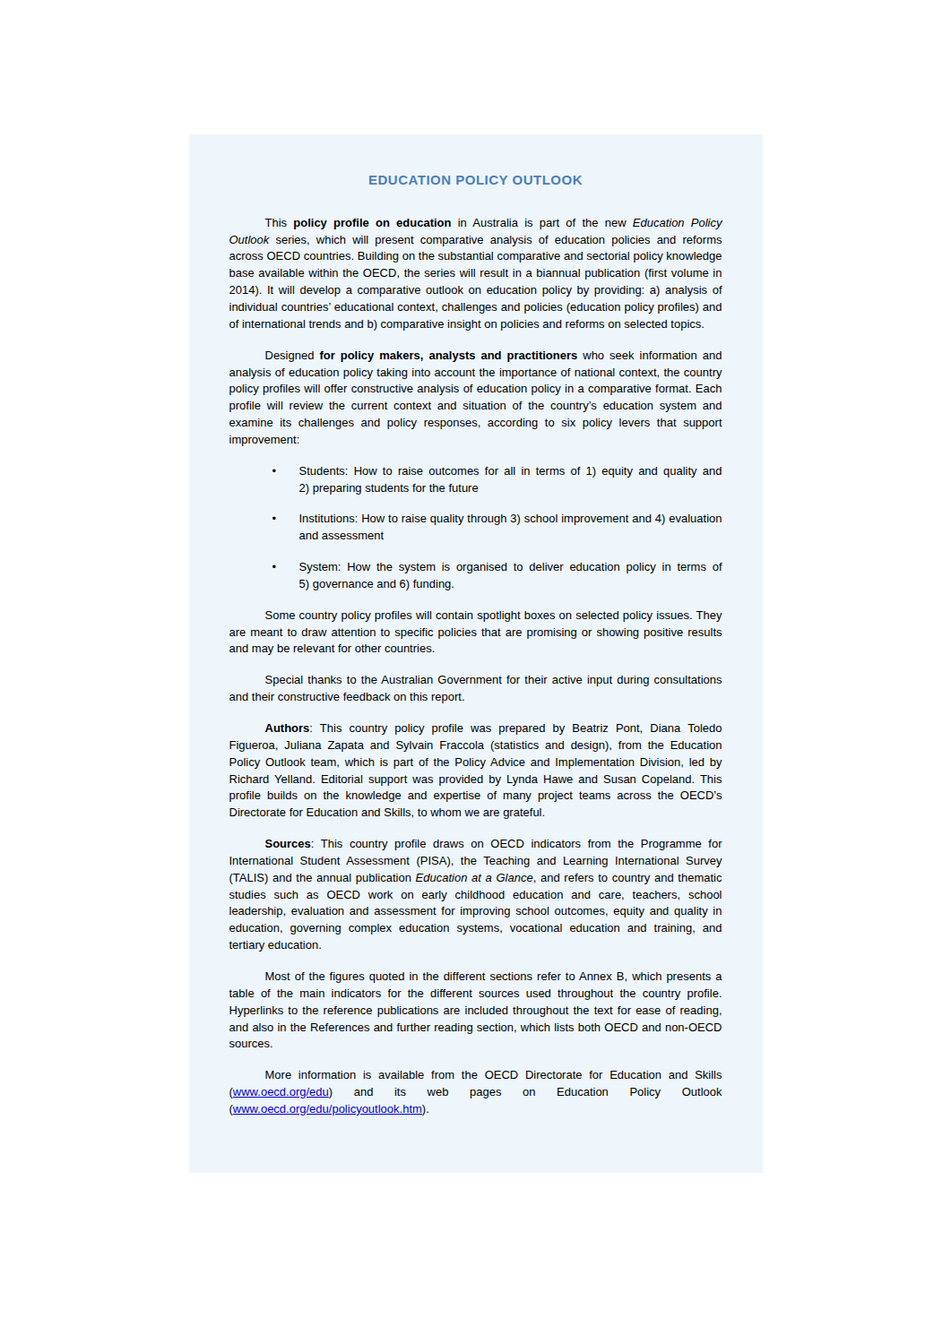EDUCATION POLICY OUTLOOK
This policy profile on education in Australia is part of the new Education Policy Outlook series, which will present comparative analysis of education policies and reforms across OECD countries. Building on the substantial comparative and sectorial policy knowledge base available within the OECD, the series will result in a biannual publication (first volume in 2014). It will develop a comparative outlook on education policy by providing: a) analysis of individual countries’ educational context, challenges and policies (education policy profiles) and of international trends and b) comparative insight on policies and reforms on selected topics.
Designed for policy makers, analysts and practitioners who seek information and analysis of education policy taking into account the importance of national context, the country policy profiles will offer constructive analysis of education policy in a comparative format. Each profile will review the current context and situation of the country’s education system and examine its challenges and policy responses, according to six policy levers that support improvement:
Students: How to raise outcomes for all in terms of 1) equity and quality and 2) preparing students for the future
Institutions: How to raise quality through 3) school improvement and 4) evaluation and assessment
System: How the system is organised to deliver education policy in terms of 5) governance and 6) funding.
Some country policy profiles will contain spotlight boxes on selected policy issues. They are meant to draw attention to specific policies that are promising or showing positive results and may be relevant for other countries.
Special thanks to the Australian Government for their active input during consultations and their constructive feedback on this report.
Authors: This country policy profile was prepared by Beatriz Pont, Diana Toledo Figueroa, Juliana Zapata and Sylvain Fraccola (statistics and design), from the Education Policy Outlook team, which is part of the Policy Advice and Implementation Division, led by Richard Yelland. Editorial support was provided by Lynda Hawe and Susan Copeland. This profile builds on the knowledge and expertise of many project teams across the OECD’s Directorate for Education and Skills, to whom we are grateful.
Sources: This country profile draws on OECD indicators from the Programme for International Student Assessment (PISA), the Teaching and Learning International Survey (TALIS) and the annual publication Education at a Glance, and refers to country and thematic studies such as OECD work on early childhood education and care, teachers, school leadership, evaluation and assessment for improving school outcomes, equity and quality in education, governing complex education systems, vocational education and training, and tertiary education.
Most of the figures quoted in the different sections refer to Annex B, which presents a table of the main indicators for the different sources used throughout the country profile. Hyperlinks to the reference publications are included throughout the text for ease of reading, and also in the References and further reading section, which lists both OECD and non-OECD sources.
More information is available from the OECD Directorate for Education and Skills (www.oecd.org/edu) and its web pages on Education Policy Outlook (www.oecd.org/edu/policyoutlook.htm).